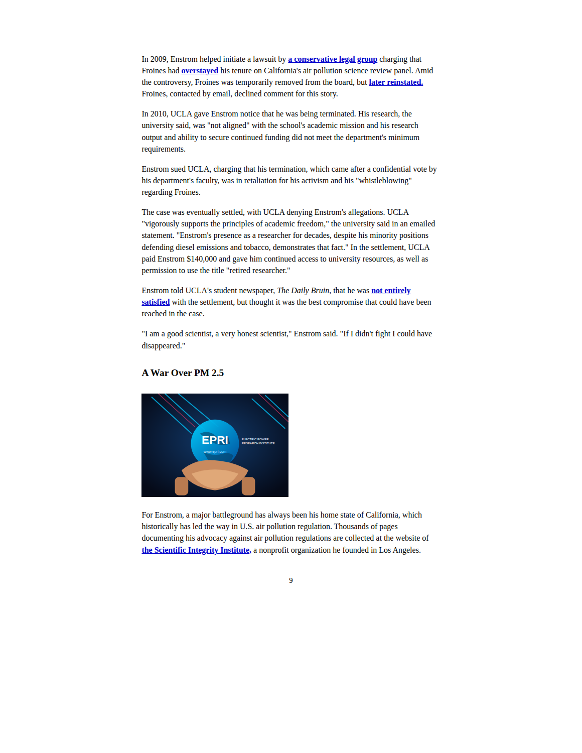In 2009, Enstrom helped initiate a lawsuit by a conservative legal group charging that Froines had overstayed his tenure on California's air pollution science review panel. Amid the controversy, Froines was temporarily removed from the board, but later reinstated. Froines, contacted by email, declined comment for this story.
In 2010, UCLA gave Enstrom notice that he was being terminated. His research, the university said, was "not aligned" with the school's academic mission and his research output and ability to secure continued funding did not meet the department's minimum requirements.
Enstrom sued UCLA, charging that his termination, which came after a confidential vote by his department's faculty, was in retaliation for his activism and his "whistleblowing" regarding Froines.
The case was eventually settled, with UCLA denying Enstrom's allegations. UCLA "vigorously supports the principles of academic freedom," the university said in an emailed statement. "Enstrom's presence as a researcher for decades, despite his minority positions defending diesel emissions and tobacco, demonstrates that fact." In the settlement, UCLA paid Enstrom $140,000 and gave him continued access to university resources, as well as permission to use the title "retired researcher."
Enstrom told UCLA's student newspaper, The Daily Bruin, that he was not entirely satisfied with the settlement, but thought it was the best compromise that could have been reached in the case.
"I am a good scientist, a very honest scientist," Enstrom said. "If I didn't fight I could have disappeared."
A War Over PM 2.5
For Enstrom, a major battleground has always been his home state of California, which historically has led the way in U.S. air pollution regulation. Thousands of pages documenting his advocacy against air pollution regulations are collected at the website of the Scientific Integrity Institute, a nonprofit organization he founded in Los Angeles.
9